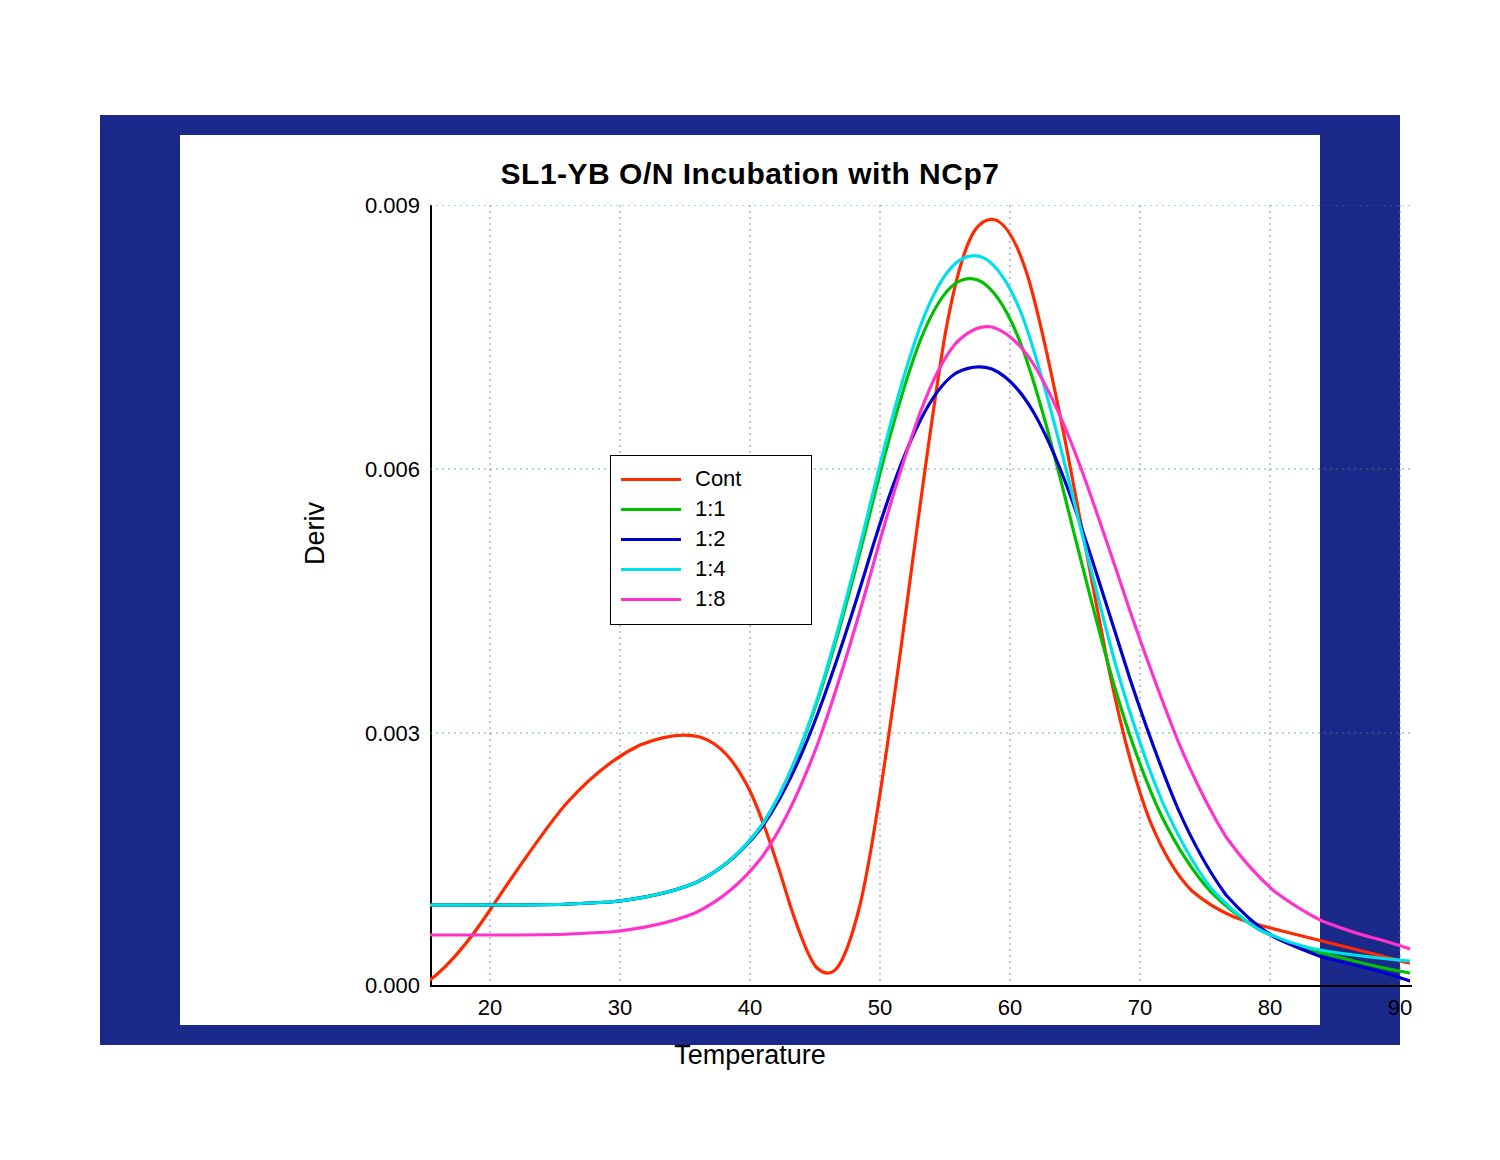SL1-YB O/N Incubation with NCp7
0.009
0.006
0.003
0.000
20
30
40
50
60
70
80
90
Deriv
Temperature
Cont
1:1
1:2
1:4
1:8